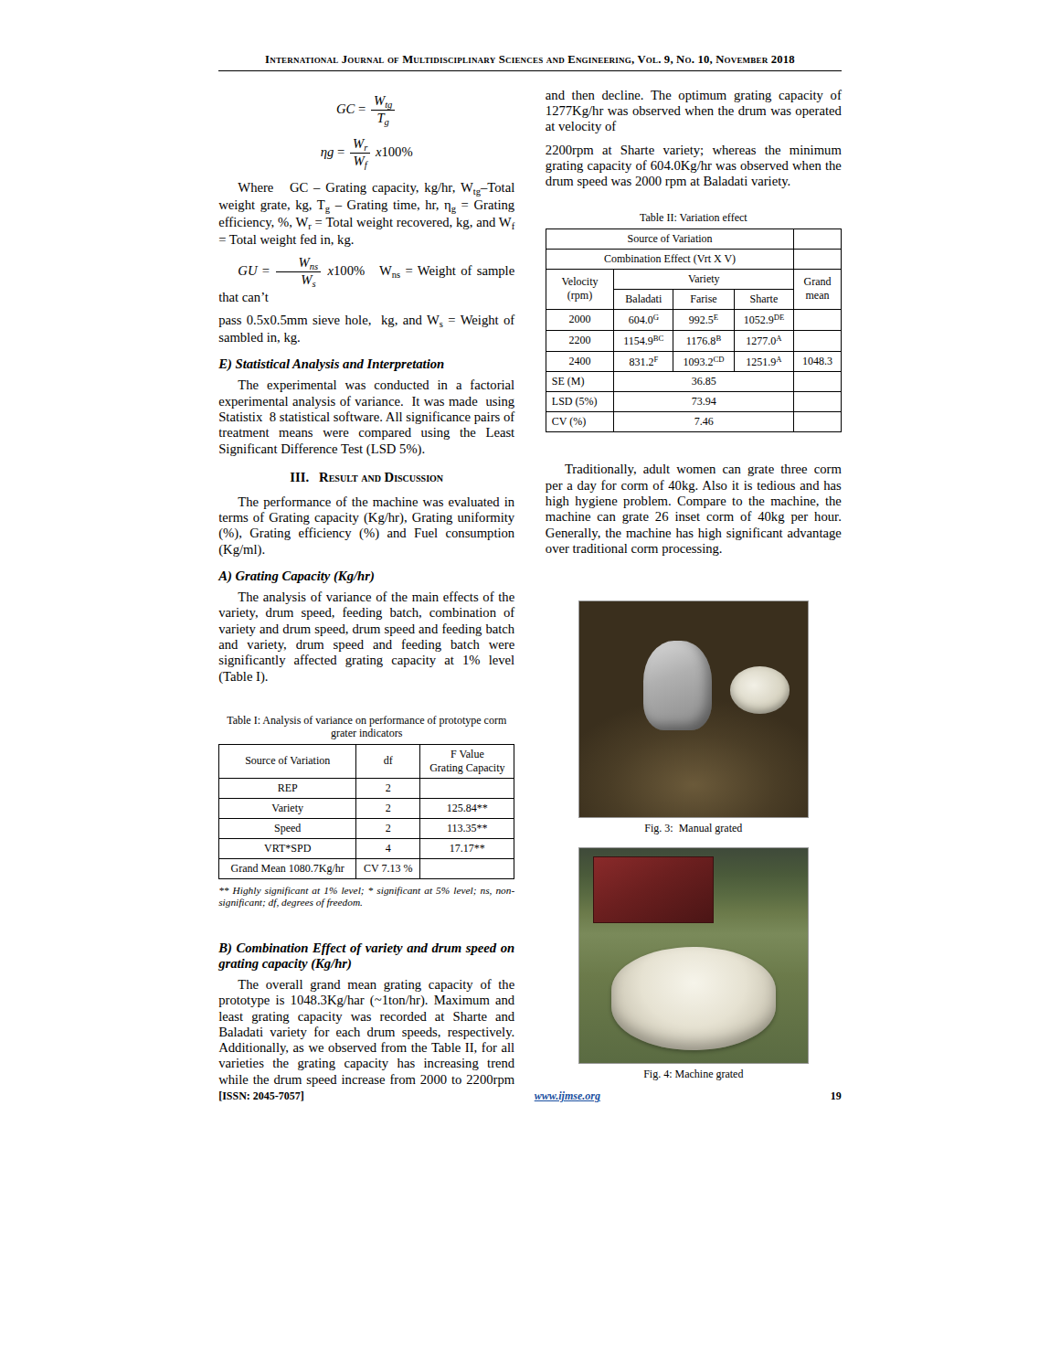International Journal of Multidisciplinary Sciences and Engineering, Vol. 9, No. 10, November 2018
GC = Wtg Tg
ηg = Wr Wf x100%
Where GC – Grating capacity, kg/hr, Wtg–Total weight grate, kg, Tg – Grating time, hr, ηg = Grating efficiency, %, Wr = Total weight recovered, kg, and Wf = Total weight fed in, kg.
GU = Wns Ws x100% Wns = Weight of sample that can’t
pass 0.5x0.5mm sieve hole, kg, and Ws = Weight of sambled in, kg.
E) Statistical Analysis and Interpretation
The experimental was conducted in a factorial experimental analysis of variance. It was made using Statistix 8 statistical software. All significance pairs of treatment means were compared using the Least Significant Difference Test (LSD 5%).
III. Result and Discussion
The performance of the machine was evaluated in terms of Grating capacity (Kg/hr), Grating uniformity (%), Grating efficiency (%) and Fuel consumption (Kg/ml).
A) Grating Capacity (Kg/hr)
The analysis of variance of the main effects of the variety, drum speed, feeding batch, combination of variety and drum speed, drum speed and feeding batch and variety, drum speed and feeding batch were significantly affected grating capacity at 1% level (Table I).
Table I: Analysis of variance on performance of prototype corm grater indicators
| Source of Variation | df | F Value Grating Capacity |
| REP | 2 | |
| Variety | 2 | 125.84** |
| Speed | 2 | 113.35** |
| VRT*SPD | 4 | 17.17** |
| Grand Mean 1080.7Kg/hr | CV 7.13 % | |
** Highly significant at 1% level; * significant at 5% level; ns, non-significant; df, degrees of freedom.
B) Combination Effect of variety and drum speed on grating capacity (Kg/hr)
The overall grand mean grating capacity of the prototype is 1048.3Kg/har (~1ton/hr). Maximum and least grating capacity was recorded at Sharte and Baladati variety for each drum speeds, respectively. Additionally, as we observed from the Table II, for all varieties the grating capacity has increasing trend while the drum speed increase from 2000 to 2200rpm and then decline. The optimum grating capacity of 1277Kg/hr was observed when the drum was operated at velocity of
2200rpm at Sharte variety; whereas the minimum grating capacity of 604.0Kg/hr was observed when the drum speed was 2000 rpm at Baladati variety.
Table II: Variation effect
| Source of Variation | |
| Combination Effect (Vrt X V) | |
| Velocity (rpm) | Variety | Grand mean |
| Baladati | Farise | Sharte |
| 2000 | 604.0 G | 992.5 E | 1052.9 DE | |
| 2200 | 1154.9 BC | 1176.8 B | 1277.0 A | |
| 2400 | 831.2 F | 1093.2 CD | 1251.9 A | 1048.3 |
| SE (M) | 36.85 | |
| LSD (5%) | 73.94 | |
| CV (%) | 7.46 | |
Traditionally, adult women can grate three corm per a day for corm of 40kg. Also it is tedious and has high hygiene problem. Compare to the machine, the machine can grate 26 inset corm of 40kg per hour. Generally, the machine has high significant advantage over traditional corm processing.
Fig. 3: Manual grated
Fig. 4: Machine grated
[ISSN: 2045-7057] www.ijmse.org 19